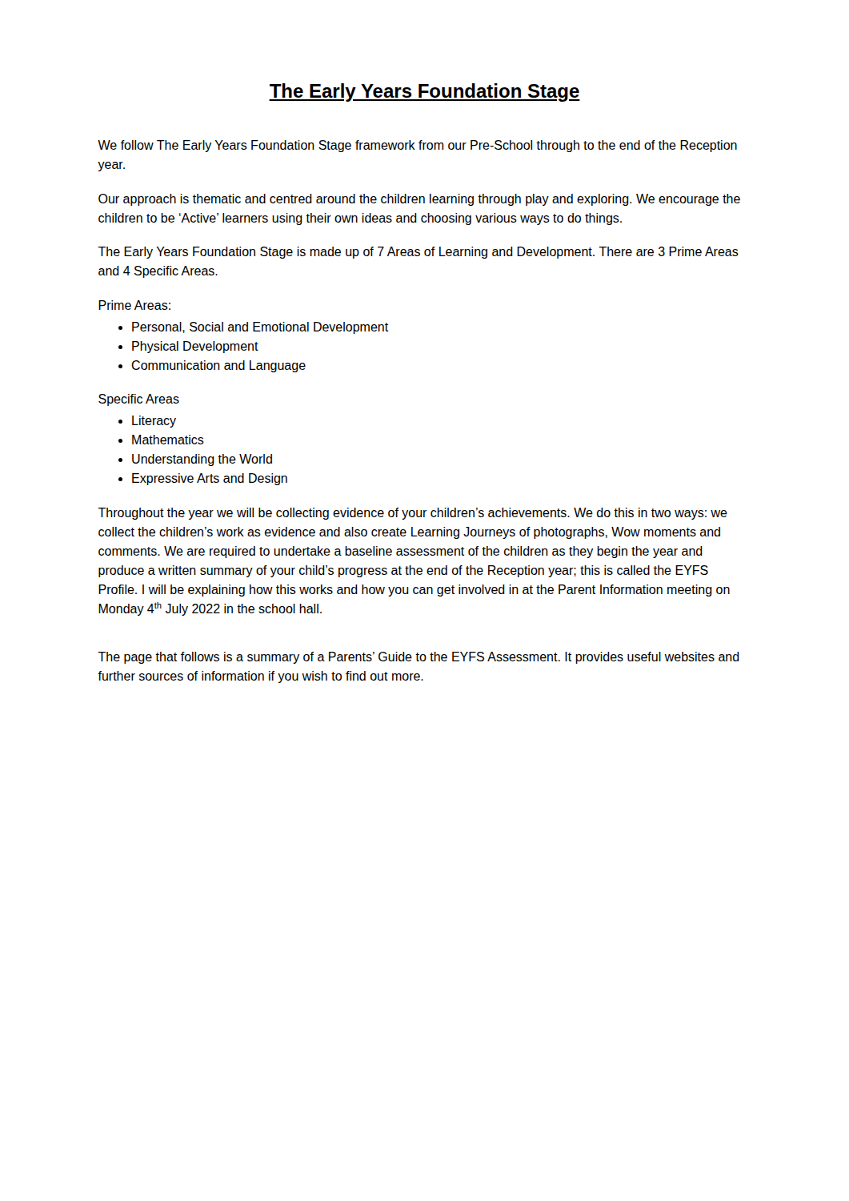The Early Years Foundation Stage
We follow The Early Years Foundation Stage framework from our Pre-School through to the end of the Reception year.
Our approach is thematic and centred around the children learning through play and exploring. We encourage the children to be ‘Active’ learners using their own ideas and choosing various ways to do things.
The Early Years Foundation Stage is made up of 7 Areas of Learning and Development. There are 3 Prime Areas and 4 Specific Areas.
Prime Areas:
Personal, Social and Emotional Development
Physical Development
Communication and Language
Specific Areas
Literacy
Mathematics
Understanding the World
Expressive Arts and Design
Throughout the year we will be collecting evidence of your children’s achievements. We do this in two ways: we collect the children’s work as evidence and also create Learning Journeys of photographs, Wow moments and comments. We are required to undertake a baseline assessment of the children as they begin the year and produce a written summary of your child’s progress at the end of the Reception year; this is called the EYFS Profile. I will be explaining how this works and how you can get involved in at the Parent Information meeting on Monday 4th July 2022 in the school hall.
The page that follows is a summary of a Parents’ Guide to the EYFS Assessment. It provides useful websites and further sources of information if you wish to find out more.